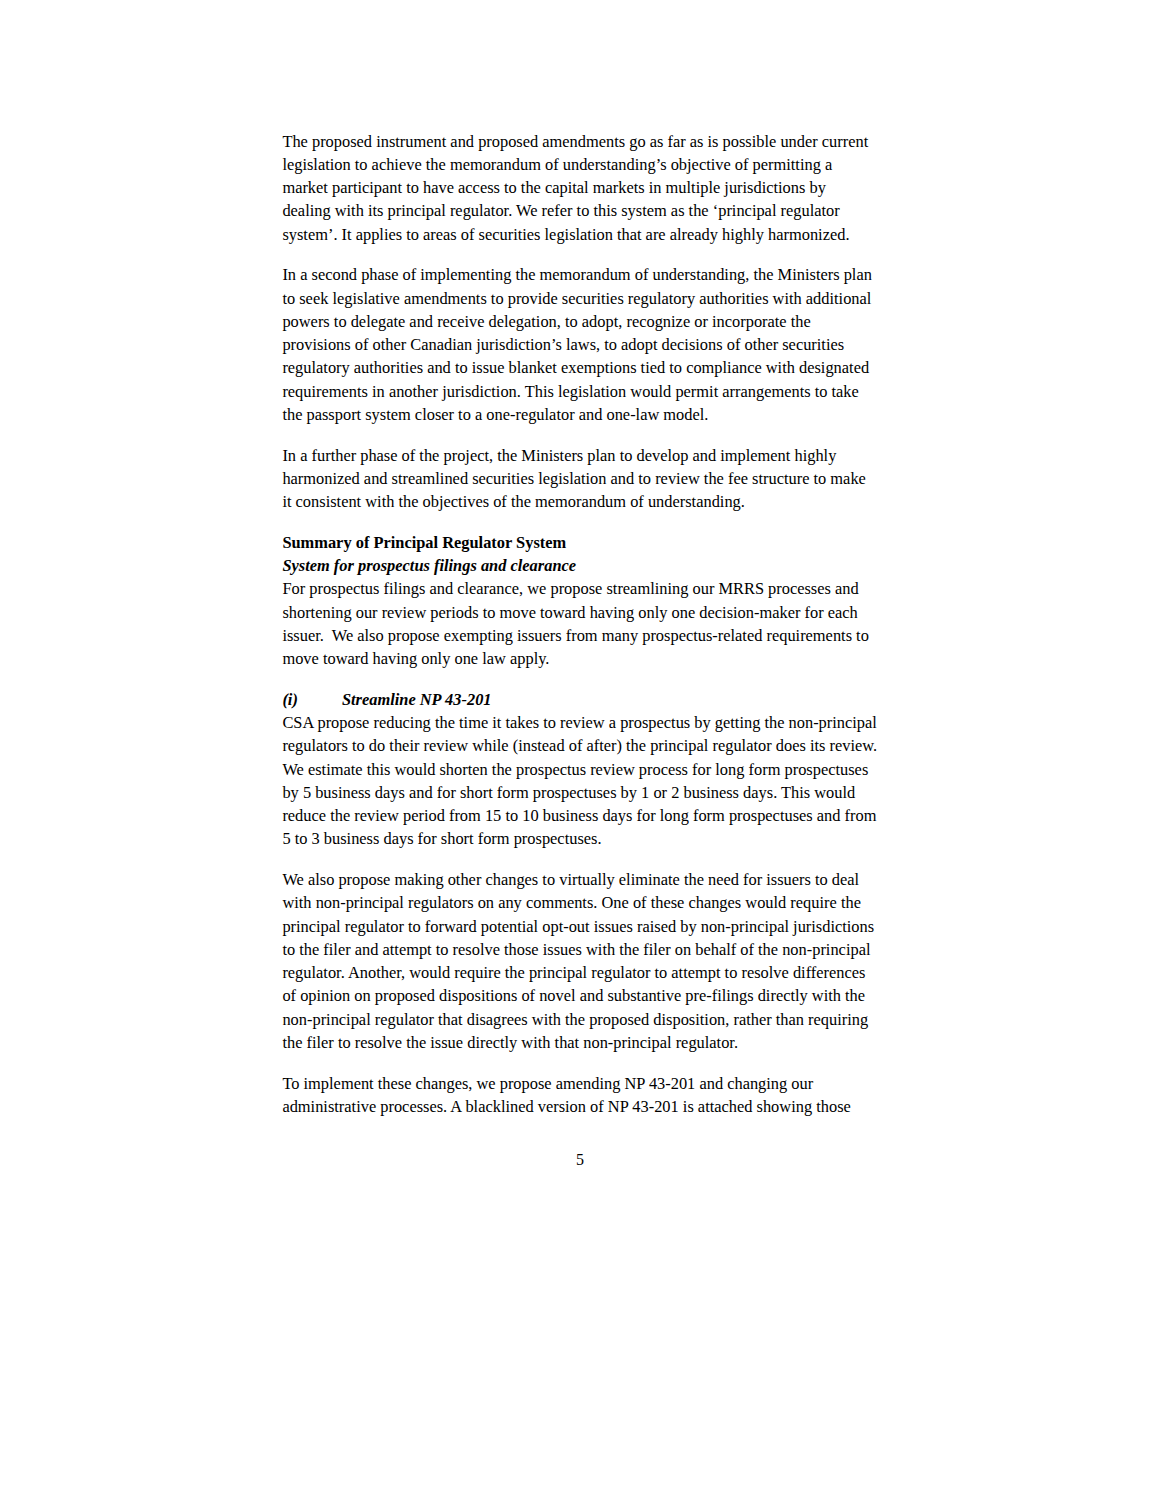The proposed instrument and proposed amendments go as far as is possible under current legislation to achieve the memorandum of understanding’s objective of permitting a market participant to have access to the capital markets in multiple jurisdictions by dealing with its principal regulator. We refer to this system as the ‘principal regulator system’. It applies to areas of securities legislation that are already highly harmonized.
In a second phase of implementing the memorandum of understanding, the Ministers plan to seek legislative amendments to provide securities regulatory authorities with additional powers to delegate and receive delegation, to adopt, recognize or incorporate the provisions of other Canadian jurisdiction’s laws, to adopt decisions of other securities regulatory authorities and to issue blanket exemptions tied to compliance with designated requirements in another jurisdiction. This legislation would permit arrangements to take the passport system closer to a one-regulator and one-law model.
In a further phase of the project, the Ministers plan to develop and implement highly harmonized and streamlined securities legislation and to review the fee structure to make it consistent with the objectives of the memorandum of understanding.
Summary of Principal Regulator System
System for prospectus filings and clearance
For prospectus filings and clearance, we propose streamlining our MRRS processes and shortening our review periods to move toward having only one decision-maker for each issuer. We also propose exempting issuers from many prospectus-related requirements to move toward having only one law apply.
(i) Streamline NP 43-201
CSA propose reducing the time it takes to review a prospectus by getting the non-principal regulators to do their review while (instead of after) the principal regulator does its review. We estimate this would shorten the prospectus review process for long form prospectuses by 5 business days and for short form prospectuses by 1 or 2 business days. This would reduce the review period from 15 to 10 business days for long form prospectuses and from 5 to 3 business days for short form prospectuses.
We also propose making other changes to virtually eliminate the need for issuers to deal with non-principal regulators on any comments. One of these changes would require the principal regulator to forward potential opt-out issues raised by non-principal jurisdictions to the filer and attempt to resolve those issues with the filer on behalf of the non-principal regulator. Another, would require the principal regulator to attempt to resolve differences of opinion on proposed dispositions of novel and substantive pre-filings directly with the non-principal regulator that disagrees with the proposed disposition, rather than requiring the filer to resolve the issue directly with that non-principal regulator.
To implement these changes, we propose amending NP 43-201 and changing our administrative processes. A blacklined version of NP 43-201 is attached showing those
5